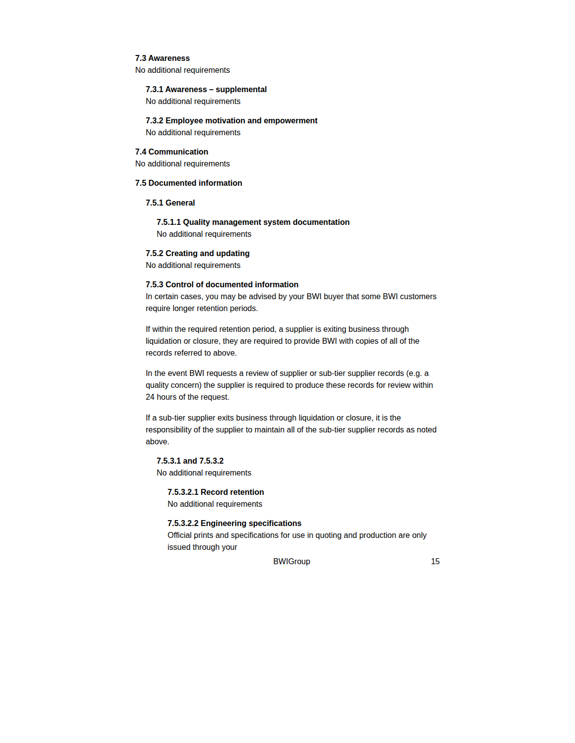7.3 Awareness
No additional requirements
7.3.1 Awareness – supplemental
No additional requirements
7.3.2 Employee motivation and empowerment
No additional requirements
7.4 Communication
No additional requirements
7.5 Documented information
7.5.1 General
7.5.1.1 Quality management system documentation
No additional requirements
7.5.2 Creating and updating
No additional requirements
7.5.3 Control of documented information
In certain cases, you may be advised by your BWI buyer that some BWI customers require longer retention periods.
If within the required retention period, a supplier is exiting business through liquidation or closure, they are required to provide BWI with copies of all of the records referred to above.
In the event BWI requests a review of supplier or sub-tier supplier records (e.g. a quality concern) the supplier is required to produce these records for review within 24 hours of the request.
If a sub-tier supplier exits business through liquidation or closure, it is the responsibility of the supplier to maintain all of the sub-tier supplier records as noted above.
7.5.3.1 and 7.5.3.2
No additional requirements
7.5.3.2.1 Record retention
No additional requirements
7.5.3.2.2 Engineering specifications
Official prints and specifications for use in quoting and production are only issued through your
BWIGroup 15